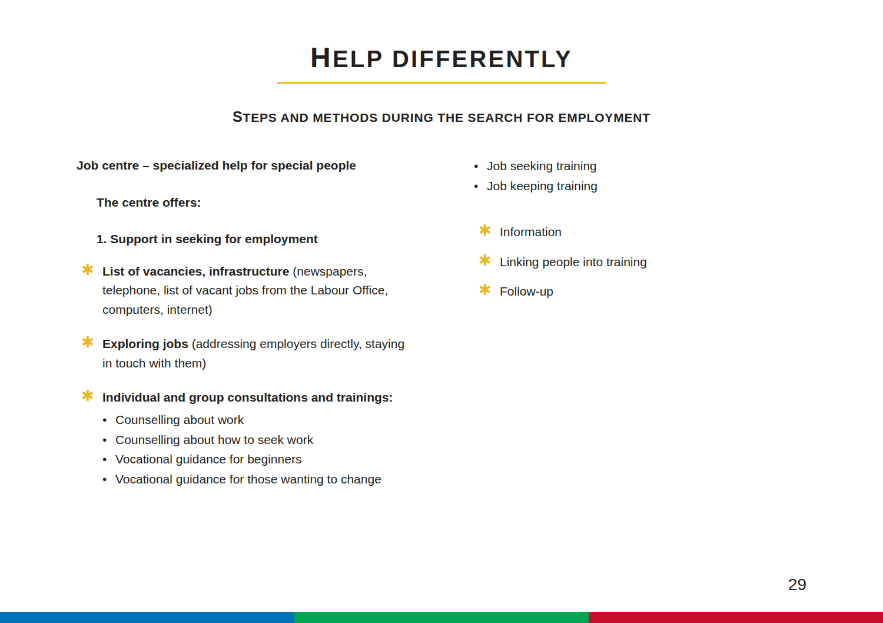Help differently
Steps and methods during the search for employment
Job centre – specialized help for special people
The centre offers:
1. Support in seeking for employment
List of vacancies, infrastructure (newspapers, telephone, list of vacant jobs from the Labour Office, computers, internet)
Exploring jobs (addressing employers directly, staying in touch with them)
Individual and group consultations and trainings:
Counselling about work
Counselling about how to seek work
Vocational guidance for beginners
Vocational guidance for those wanting to change
Job seeking training
Job keeping training
Information
Linking people into training
Follow-up
29